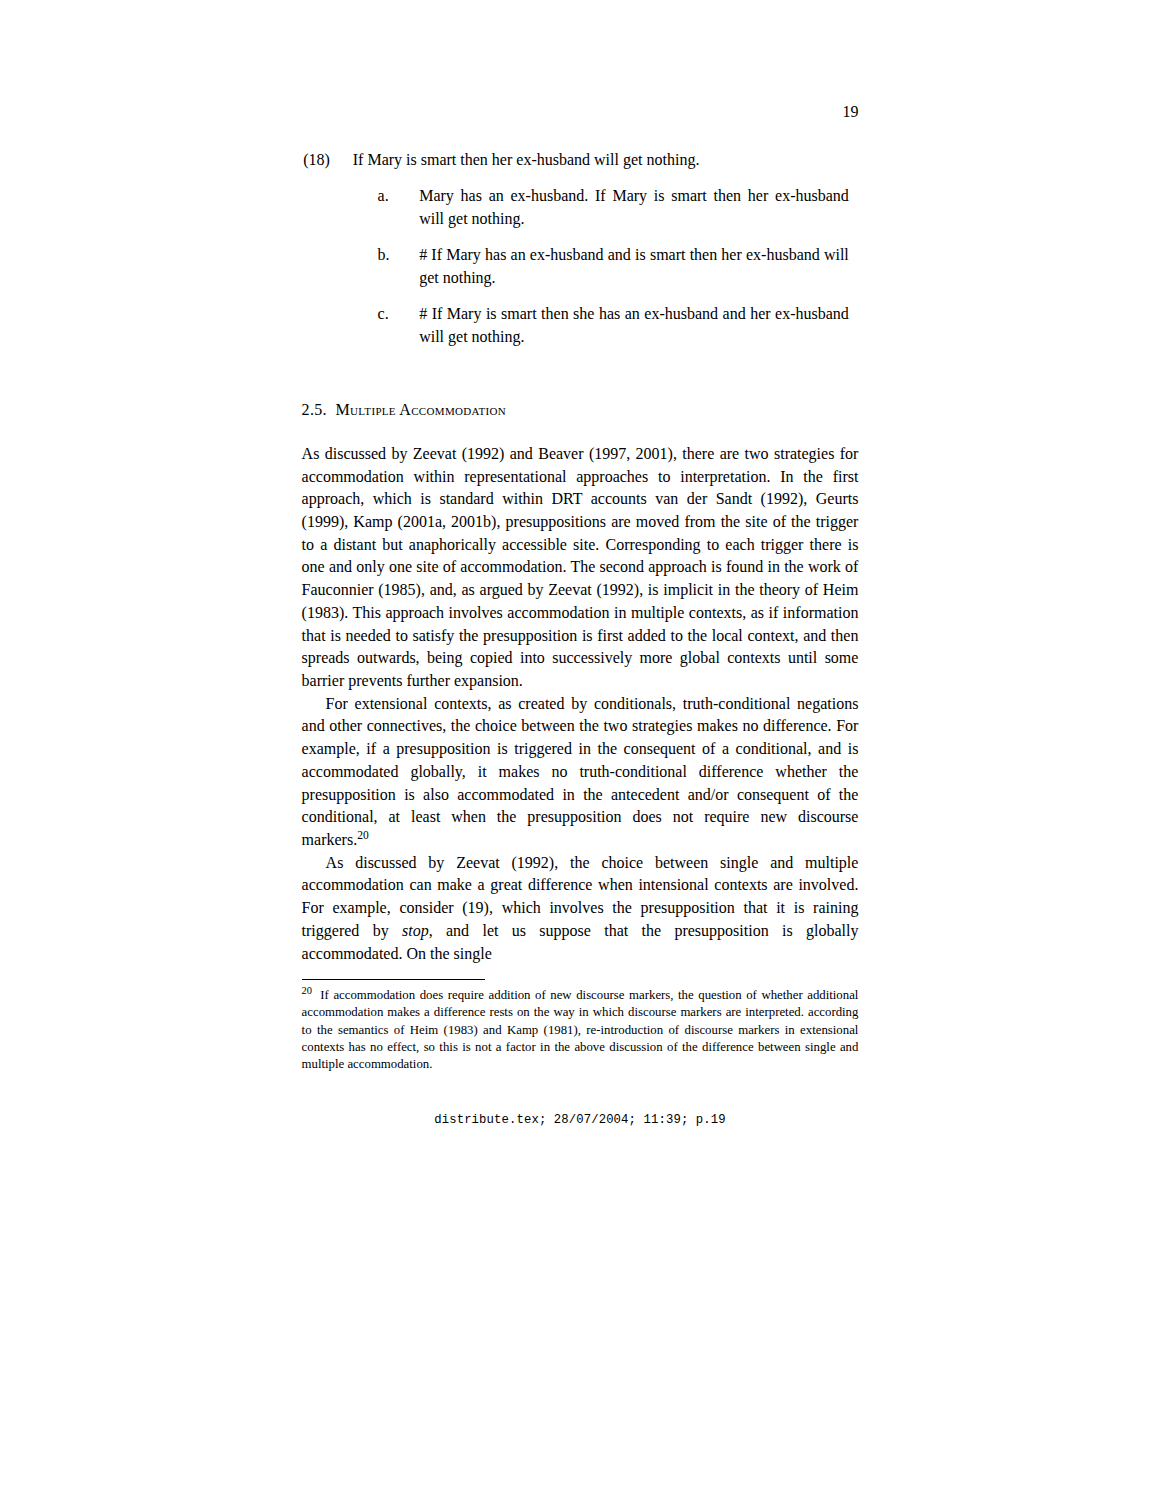19
| (18) | If Mary is smart then her ex-husband will get nothing. |
| | a. | Mary has an ex-husband. If Mary is smart then her ex-husband will get nothing. |
| | b. | # If Mary has an ex-husband and is smart then her ex-husband will get nothing. |
| | c. | # If Mary is smart then she has an ex-husband and her ex-husband will get nothing. |
2.5. Multiple Accommodation
As discussed by Zeevat (1992) and Beaver (1997, 2001), there are two strategies for accommodation within representational approaches to interpretation. In the first approach, which is standard within DRT accounts van der Sandt (1992), Geurts (1999), Kamp (2001a, 2001b), presuppositions are moved from the site of the trigger to a distant but anaphorically accessible site. Corresponding to each trigger there is one and only one site of accommodation. The second approach is found in the work of Fauconnier (1985), and, as argued by Zeevat (1992), is implicit in the theory of Heim (1983). This approach involves accommodation in multiple contexts, as if information that is needed to satisfy the presupposition is first added to the local context, and then spreads outwards, being copied into successively more global contexts until some barrier prevents further expansion.
For extensional contexts, as created by conditionals, truth-conditional negations and other connectives, the choice between the two strategies makes no difference. For example, if a presupposition is triggered in the consequent of a conditional, and is accommodated globally, it makes no truth-conditional difference whether the presupposition is also accommodated in the antecedent and/or consequent of the conditional, at least when the presupposition does not require new discourse markers.20
As discussed by Zeevat (1992), the choice between single and multiple accommodation can make a great difference when intensional contexts are involved. For example, consider (19), which involves the presupposition that it is raining triggered by stop, and let us suppose that the presupposition is globally accommodated. On the single
20 If accommodation does require addition of new discourse markers, the question of whether additional accommodation makes a difference rests on the way in which discourse markers are interpreted. according to the semantics of Heim (1983) and Kamp (1981), re-introduction of discourse markers in extensional contexts has no effect, so this is not a factor in the above discussion of the difference between single and multiple accommodation.
distribute.tex; 28/07/2004; 11:39; p.19